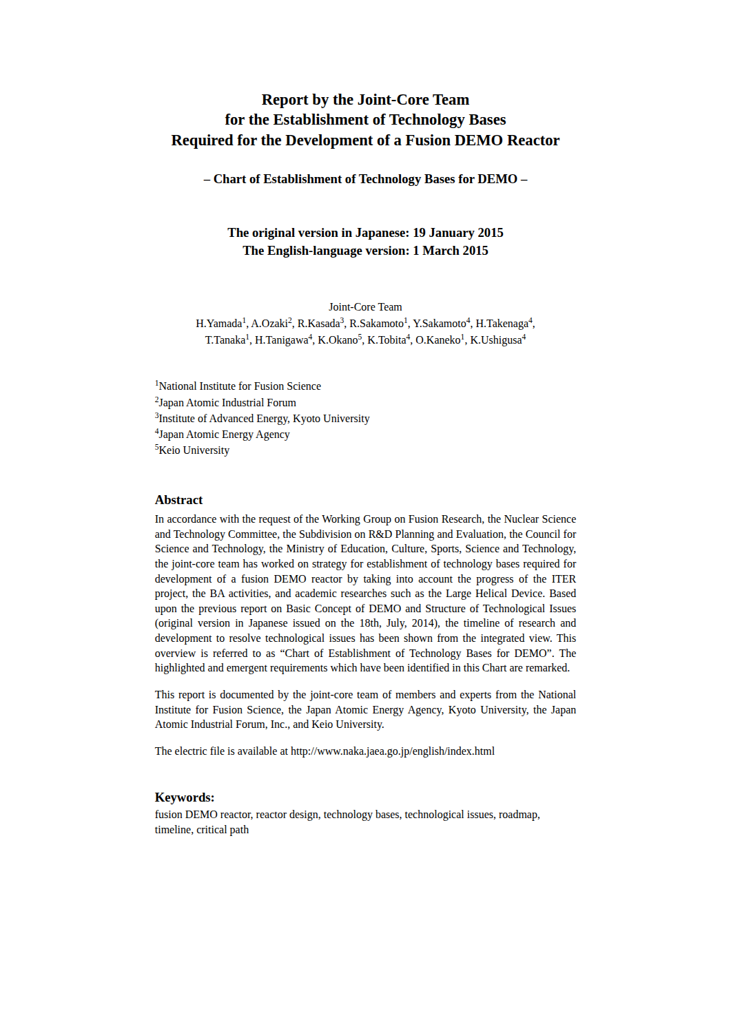Report by the Joint-Core Team
for the Establishment of Technology Bases
Required for the Development of a Fusion DEMO Reactor
– Chart of Establishment of Technology Bases for DEMO –
The original version in Japanese: 19 January 2015
The English-language version: 1 March 2015
Joint-Core Team
H.Yamada1, A.Ozaki2, R.Kasada3, R.Sakamoto1, Y.Sakamoto4, H.Takenaga4,
T.Tanaka1, H.Tanigawa4, K.Okano5, K.Tobita4, O.Kaneko1, K.Ushigusa4
1National Institute for Fusion Science
2Japan Atomic Industrial Forum
3Institute of Advanced Energy, Kyoto University
4Japan Atomic Energy Agency
5Keio University
Abstract
In accordance with the request of the Working Group on Fusion Research, the Nuclear Science and Technology Committee, the Subdivision on R&D Planning and Evaluation, the Council for Science and Technology, the Ministry of Education, Culture, Sports, Science and Technology, the joint-core team has worked on strategy for establishment of technology bases required for development of a fusion DEMO reactor by taking into account the progress of the ITER project, the BA activities, and academic researches such as the Large Helical Device. Based upon the previous report on Basic Concept of DEMO and Structure of Technological Issues (original version in Japanese issued on the 18th, July, 2014), the timeline of research and development to resolve technological issues has been shown from the integrated view. This overview is referred to as “Chart of Establishment of Technology Bases for DEMO”. The highlighted and emergent requirements which have been identified in this Chart are remarked.
This report is documented by the joint-core team of members and experts from the National Institute for Fusion Science, the Japan Atomic Energy Agency, Kyoto University, the Japan Atomic Industrial Forum, Inc., and Keio University.
The electric file is available at http://www.naka.jaea.go.jp/english/index.html
Keywords:
fusion DEMO reactor, reactor design, technology bases, technological issues, roadmap, timeline, critical path